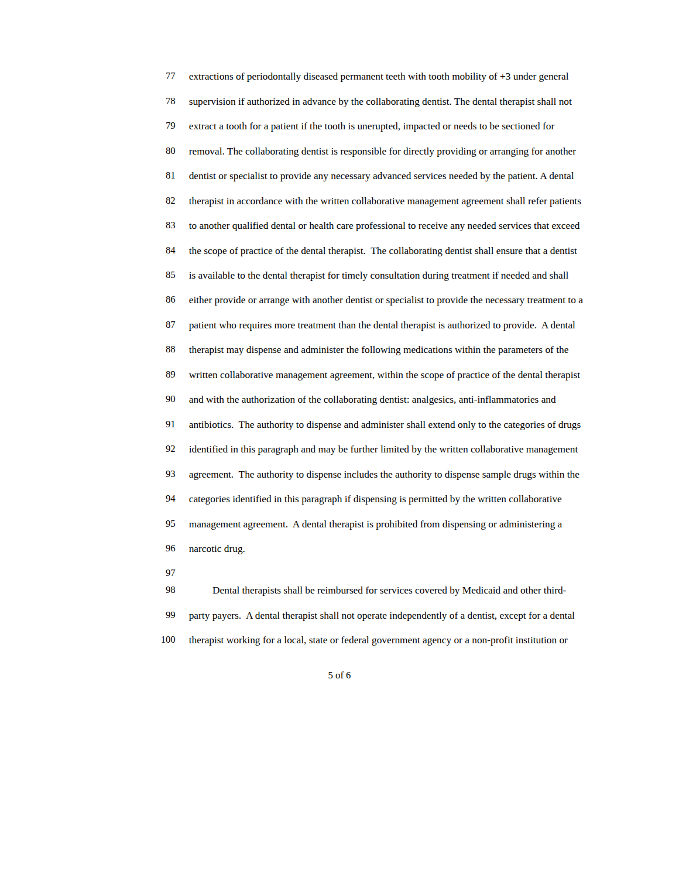extractions of periodontally diseased permanent teeth with tooth mobility of +3 under general
supervision if authorized in advance by the collaborating dentist. The dental therapist shall not
extract a tooth for a patient if the tooth is unerupted, impacted or needs to be sectioned for
removal. The collaborating dentist is responsible for directly providing or arranging for another
dentist or specialist to provide any necessary advanced services needed by the patient. A dental
therapist in accordance with the written collaborative management agreement shall refer patients
to another qualified dental or health care professional to receive any needed services that exceed
the scope of practice of the dental therapist. The collaborating dentist shall ensure that a dentist
is available to the dental therapist for timely consultation during treatment if needed and shall
either provide or arrange with another dentist or specialist to provide the necessary treatment to a
patient who requires more treatment than the dental therapist is authorized to provide. A dental
therapist may dispense and administer the following medications within the parameters of the
written collaborative management agreement, within the scope of practice of the dental therapist
and with the authorization of the collaborating dentist: analgesics, anti-inflammatories and
antibiotics. The authority to dispense and administer shall extend only to the categories of drugs
identified in this paragraph and may be further limited by the written collaborative management
agreement. The authority to dispense includes the authority to dispense sample drugs within the
categories identified in this paragraph if dispensing is permitted by the written collaborative
management agreement. A dental therapist is prohibited from dispensing or administering a
narcotic drug.
Dental therapists shall be reimbursed for services covered by Medicaid and other third-
party payers. A dental therapist shall not operate independently of a dentist, except for a dental
therapist working for a local, state or federal government agency or a non-profit institution or
5 of 6